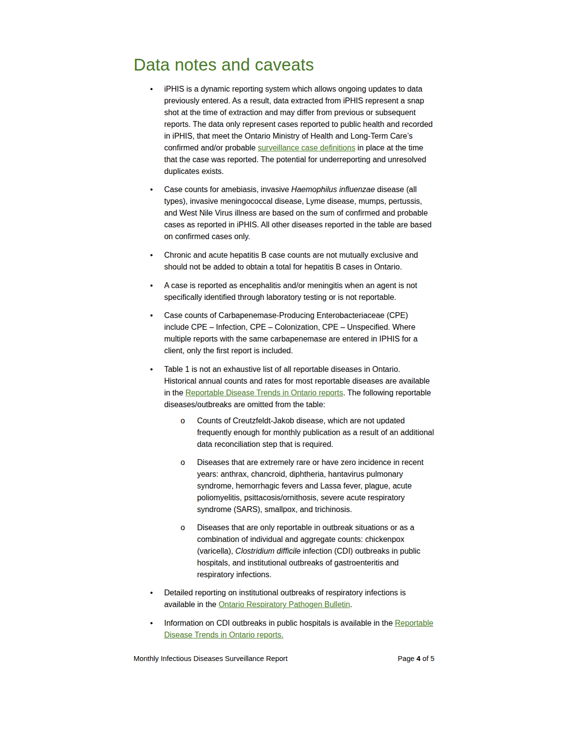Data notes and caveats
iPHIS is a dynamic reporting system which allows ongoing updates to data previously entered. As a result, data extracted from iPHIS represent a snap shot at the time of extraction and may differ from previous or subsequent reports. The data only represent cases reported to public health and recorded in iPHIS, that meet the Ontario Ministry of Health and Long-Term Care’s confirmed and/or probable surveillance case definitions in place at the time that the case was reported. The potential for underreporting and unresolved duplicates exists.
Case counts for amebiasis, invasive Haemophilus influenzae disease (all types), invasive meningococcal disease, Lyme disease, mumps, pertussis, and West Nile Virus illness are based on the sum of confirmed and probable cases as reported in iPHIS. All other diseases reported in the table are based on confirmed cases only.
Chronic and acute hepatitis B case counts are not mutually exclusive and should not be added to obtain a total for hepatitis B cases in Ontario.
A case is reported as encephalitis and/or meningitis when an agent is not specifically identified through laboratory testing or is not reportable.
Case counts of Carbapenemase-Producing Enterobacteriaceae (CPE) include CPE – Infection, CPE – Colonization, CPE – Unspecified. Where multiple reports with the same carbapenemase are entered in IPHIS for a client, only the first report is included.
Table 1 is not an exhaustive list of all reportable diseases in Ontario. Historical annual counts and rates for most reportable diseases are available in the Reportable Disease Trends in Ontario reports. The following reportable diseases/outbreaks are omitted from the table:
Counts of Creutzfeldt-Jakob disease, which are not updated frequently enough for monthly publication as a result of an additional data reconciliation step that is required.
Diseases that are extremely rare or have zero incidence in recent years: anthrax, chancroid, diphtheria, hantavirus pulmonary syndrome, hemorrhagic fevers and Lassa fever, plague, acute poliomyelitis, psittacosis/ornithosis, severe acute respiratory syndrome (SARS), smallpox, and trichinosis.
Diseases that are only reportable in outbreak situations or as a combination of individual and aggregate counts: chickenpox (varicella), Clostridium difficile infection (CDI) outbreaks in public hospitals, and institutional outbreaks of gastroenteritis and respiratory infections.
Detailed reporting on institutional outbreaks of respiratory infections is available in the Ontario Respiratory Pathogen Bulletin.
Information on CDI outbreaks in public hospitals is available in the Reportable Disease Trends in Ontario reports.
Monthly Infectious Diseases Surveillance Report
Page 4 of 5